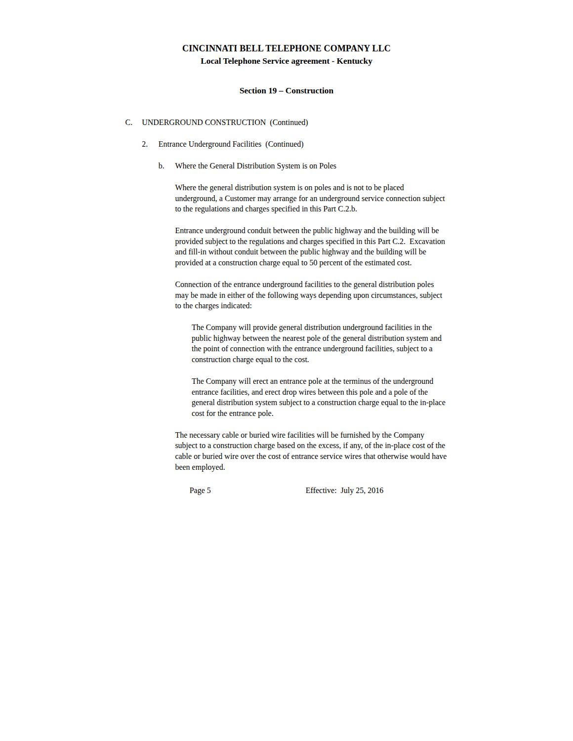CINCINNATI BELL TELEPHONE COMPANY LLC
Local Telephone Service agreement - Kentucky
Section 19 – Construction
C.
UNDERGROUND CONSTRUCTION (Continued)
2.
Entrance Underground Facilities (Continued)
b.
Where the General Distribution System is on Poles
Where the general distribution system is on poles and is not to be placed underground, a Customer may arrange for an underground service connection subject to the regulations and charges specified in this Part C.2.b.
Entrance underground conduit between the public highway and the building will be provided subject to the regulations and charges specified in this Part C.2. Excavation and fill-in without conduit between the public highway and the building will be provided at a construction charge equal to 50 percent of the estimated cost.
Connection of the entrance underground facilities to the general distribution poles may be made in either of the following ways depending upon circumstances, subject to the charges indicated:
The Company will provide general distribution underground facilities in the public highway between the nearest pole of the general distribution system and the point of connection with the entrance underground facilities, subject to a construction charge equal to the cost.
The Company will erect an entrance pole at the terminus of the underground entrance facilities, and erect drop wires between this pole and a pole of the general distribution system subject to a construction charge equal to the in-place cost for the entrance pole.
The necessary cable or buried wire facilities will be furnished by the Company subject to a construction charge based on the excess, if any, of the in-place cost of the cable or buried wire over the cost of entrance service wires that otherwise would have been employed.
Page 5
Effective: July 25, 2016